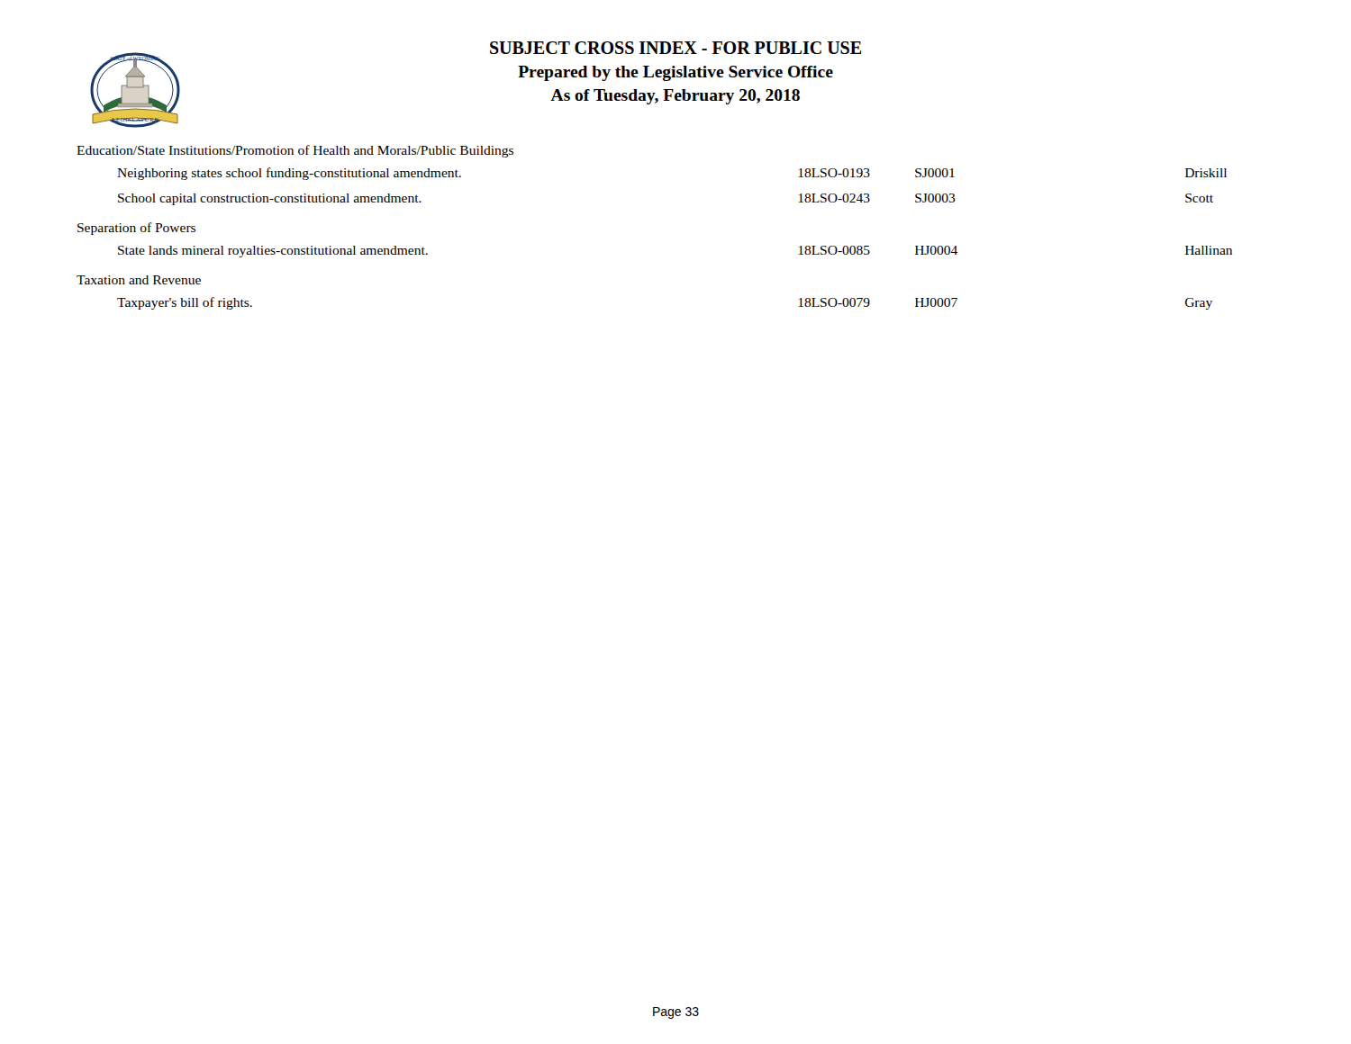STATE of WYOMING LEGISLATURE
SUBJECT CROSS INDEX - FOR PUBLIC USE
Prepared by the Legislative Service Office
As of Tuesday, February 20, 2018
| Education/State Institutions/Promotion of Health and Morals/Public Buildings |
| Neighboring states school funding-constitutional amendment. | 18LSO-0193 | SJ0001 | Driskill |
| School capital construction-constitutional amendment. | 18LSO-0243 | SJ0003 | Scott |
| Separation of Powers |
| State lands mineral royalties-constitutional amendment. | 18LSO-0085 | HJ0004 | Hallinan |
| Taxation and Revenue |
| Taxpayer's bill of rights. | 18LSO-0079 | HJ0007 | Gray |
Page 33